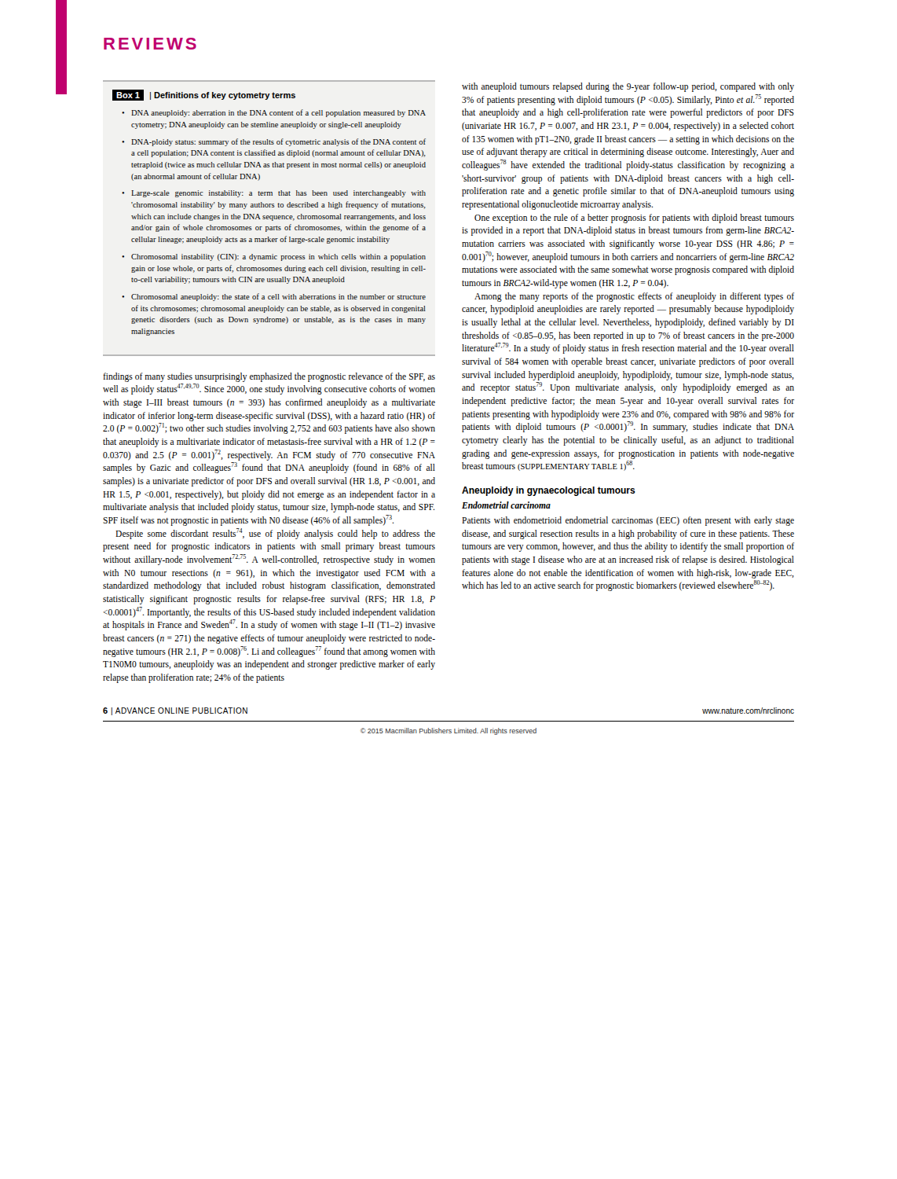REVIEWS
Box 1 | Definitions of key cytometry terms
DNA aneuploidy: aberration in the DNA content of a cell population measured by DNA cytometry; DNA aneuploidy can be stemline aneuploidy or single-cell aneuploidy
DNA-ploidy status: summary of the results of cytometric analysis of the DNA content of a cell population; DNA content is classified as diploid (normal amount of cellular DNA), tetraploid (twice as much cellular DNA as that present in most normal cells) or aneuploid (an abnormal amount of cellular DNA)
Large-scale genomic instability: a term that has been used interchangeably with 'chromosomal instability' by many authors to described a high frequency of mutations, which can include changes in the DNA sequence, chromosomal rearrangements, and loss and/or gain of whole chromosomes or parts of chromosomes, within the genome of a cellular lineage; aneuploidy acts as a marker of large-scale genomic instability
Chromosomal instability (CIN): a dynamic process in which cells within a population gain or lose whole, or parts of, chromosomes during each cell division, resulting in cell-to-cell variability; tumours with CIN are usually DNA aneuploid
Chromosomal aneuploidy: the state of a cell with aberrations in the number or structure of its chromosomes; chromosomal aneuploidy can be stable, as is observed in congenital genetic disorders (such as Down syndrome) or unstable, as is the cases in many malignancies
findings of many studies unsurprisingly emphasized the prognostic relevance of the SPF, as well as ploidy status47,49,70. Since 2000, one study involving consecutive cohorts of women with stage I–III breast tumours (n = 393) has confirmed aneuploidy as a multivariate indicator of inferior long-term disease-specific survival (DSS), with a hazard ratio (HR) of 2.0 (P = 0.002)71; two other such studies involving 2,752 and 603 patients have also shown that aneuploidy is a multivariate indicator of metastasis-free survival with a HR of 1.2 (P = 0.0370) and 2.5 (P = 0.001)72, respectively. An FCM study of 770 consecutive FNA samples by Gazic and colleagues73 found that DNA aneuploidy (found in 68% of all samples) is a univariate predictor of poor DFS and overall survival (HR 1.8, P <0.001, and HR 1.5, P <0.001, respectively), but ploidy did not emerge as an independent factor in a multivariate analysis that included ploidy status, tumour size, lymph-node status, and SPF. SPF itself was not prognostic in patients with N0 disease (46% of all samples)73.
Despite some discordant results74, use of ploidy analysis could help to address the present need for prognostic indicators in patients with small primary breast tumours without axillary-node involvement72,75. A well-controlled, retrospective study in women with N0 tumour resections (n = 961), in which the investigator used FCM with a standardized methodology that included robust histogram classification, demonstrated statistically significant prognostic results for relapse-free survival (RFS; HR 1.8, P <0.0001)47. Importantly, the results of this US-based study included independent validation at hospitals in France and Sweden47. In a study of women with stage I–II (T1–2) invasive breast cancers (n = 271) the negative effects of tumour aneuploidy were restricted to node-negative tumours (HR 2.1, P = 0.008)76. Li and colleagues77 found that among women with T1N0M0 tumours, aneuploidy was an independent and stronger predictive marker of early relapse than proliferation rate; 24% of the patients
with aneuploid tumours relapsed during the 9-year follow-up period, compared with only 3% of patients presenting with diploid tumours (P <0.05). Similarly, Pinto et al.75 reported that aneuploidy and a high cell-proliferation rate were powerful predictors of poor DFS (univariate HR 16.7, P = 0.007, and HR 23.1, P = 0.004, respectively) in a selected cohort of 135 women with pT1–2N0, grade II breast cancers — a setting in which decisions on the use of adjuvant therapy are critical in determining disease outcome. Interestingly, Auer and colleagues78 have extended the traditional ploidy-status classification by recognizing a 'short-survivor' group of patients with DNA-diploid breast cancers with a high cell-proliferation rate and a genetic profile similar to that of DNA-aneuploid tumours using representational oligonucleotide microarray analysis.
One exception to the rule of a better prognosis for patients with diploid breast tumours is provided in a report that DNA-diploid status in breast tumours from germ-line BRCA2-mutation carriers was associated with significantly worse 10-year DSS (HR 4.86; P = 0.001)70; however, aneuploid tumours in both carriers and noncarriers of germ-line BRCA2 mutations were associated with the same somewhat worse prognosis compared with diploid tumours in BRCA2-wild-type women (HR 1.2, P = 0.04).
Among the many reports of the prognostic effects of aneuploidy in different types of cancer, hypodiploid aneuploidies are rarely reported — presumably because hypodiploidy is usually lethal at the cellular level. Nevertheless, hypodiploidy, defined variably by DI thresholds of <0.85–0.95, has been reported in up to 7% of breast cancers in the pre-2000 literature47,79. In a study of ploidy status in fresh resection material and the 10-year overall survival of 584 women with operable breast cancer, univariate predictors of poor overall survival included hyperdiploid aneuploidy, hypodiploidy, tumour size, lymph-node status, and receptor status79. Upon multivariate analysis, only hypodiploidy emerged as an independent predictive factor; the mean 5-year and 10-year overall survival rates for patients presenting with hypodiploidy were 23% and 0%, compared with 98% and 98% for patients with diploid tumours (P <0.0001)79. In summary, studies indicate that DNA cytometry clearly has the potential to be clinically useful, as an adjunct to traditional grading and gene-expression assays, for prognostication in patients with node-negative breast tumours (SUPPLEMENTARY TABLE 1)68.
Aneuploidy in gynaecological tumours
Endometrial carcinoma
Patients with endometrioid endometrial carcinomas (EEC) often present with early stage disease, and surgical resection results in a high probability of cure in these patients. These tumours are very common, however, and thus the ability to identify the small proportion of patients with stage I disease who are at an increased risk of relapse is desired. Histological features alone do not enable the identification of women with high-risk, low-grade EEC, which has led to an active search for prognostic biomarkers (reviewed elsewhere80–82).
6 | ADVANCE ONLINE PUBLICATION
www.nature.com/nrclinonc
© 2015 Macmillan Publishers Limited. All rights reserved